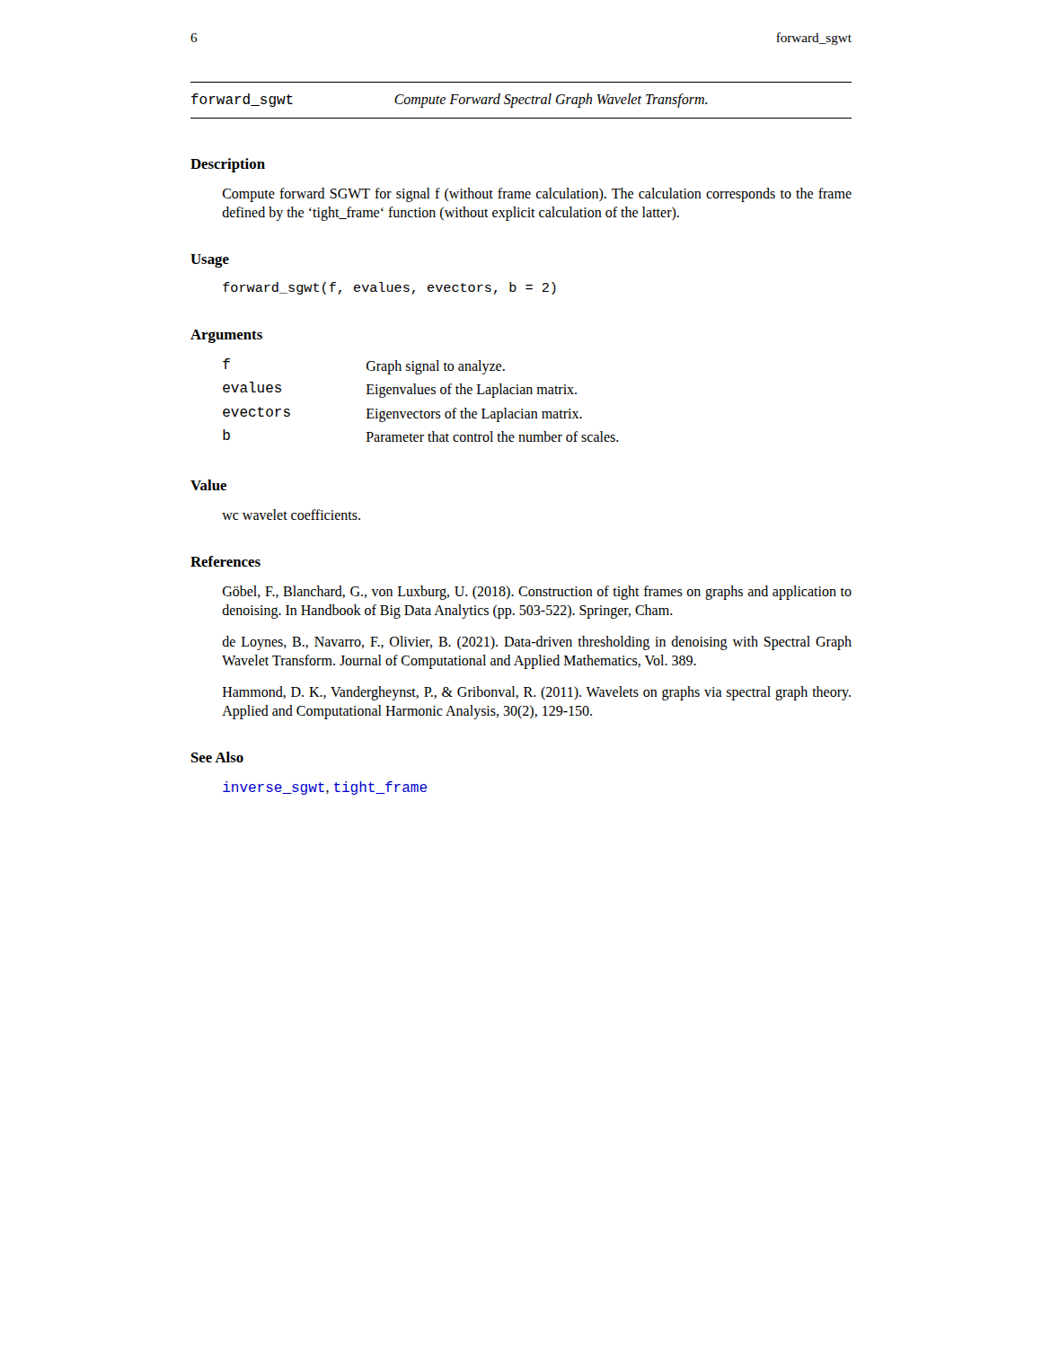6 forward_sgwt
forward_sgwt Compute Forward Spectral Graph Wavelet Transform.
Description
Compute forward SGWT for signal f (without frame calculation). The calculation corresponds to the frame defined by the ‘tight_frame‘ function (without explicit calculation of the latter).
Usage
forward_sgwt(f, evalues, evectors, b = 2)
Arguments
| f | Graph signal to analyze. |
| evalues | Eigenvalues of the Laplacian matrix. |
| evectors | Eigenvectors of the Laplacian matrix. |
| b | Parameter that control the number of scales. |
Value
wc wavelet coefficients.
References
Göbel, F., Blanchard, G., von Luxburg, U. (2018). Construction of tight frames on graphs and application to denoising. In Handbook of Big Data Analytics (pp. 503-522). Springer, Cham.
de Loynes, B., Navarro, F., Olivier, B. (2021). Data-driven thresholding in denoising with Spectral Graph Wavelet Transform. Journal of Computational and Applied Mathematics, Vol. 389.
Hammond, D. K., Vandergheynst, P., & Gribonval, R. (2011). Wavelets on graphs via spectral graph theory. Applied and Computational Harmonic Analysis, 30(2), 129-150.
See Also
inverse_sgwt, tight_frame